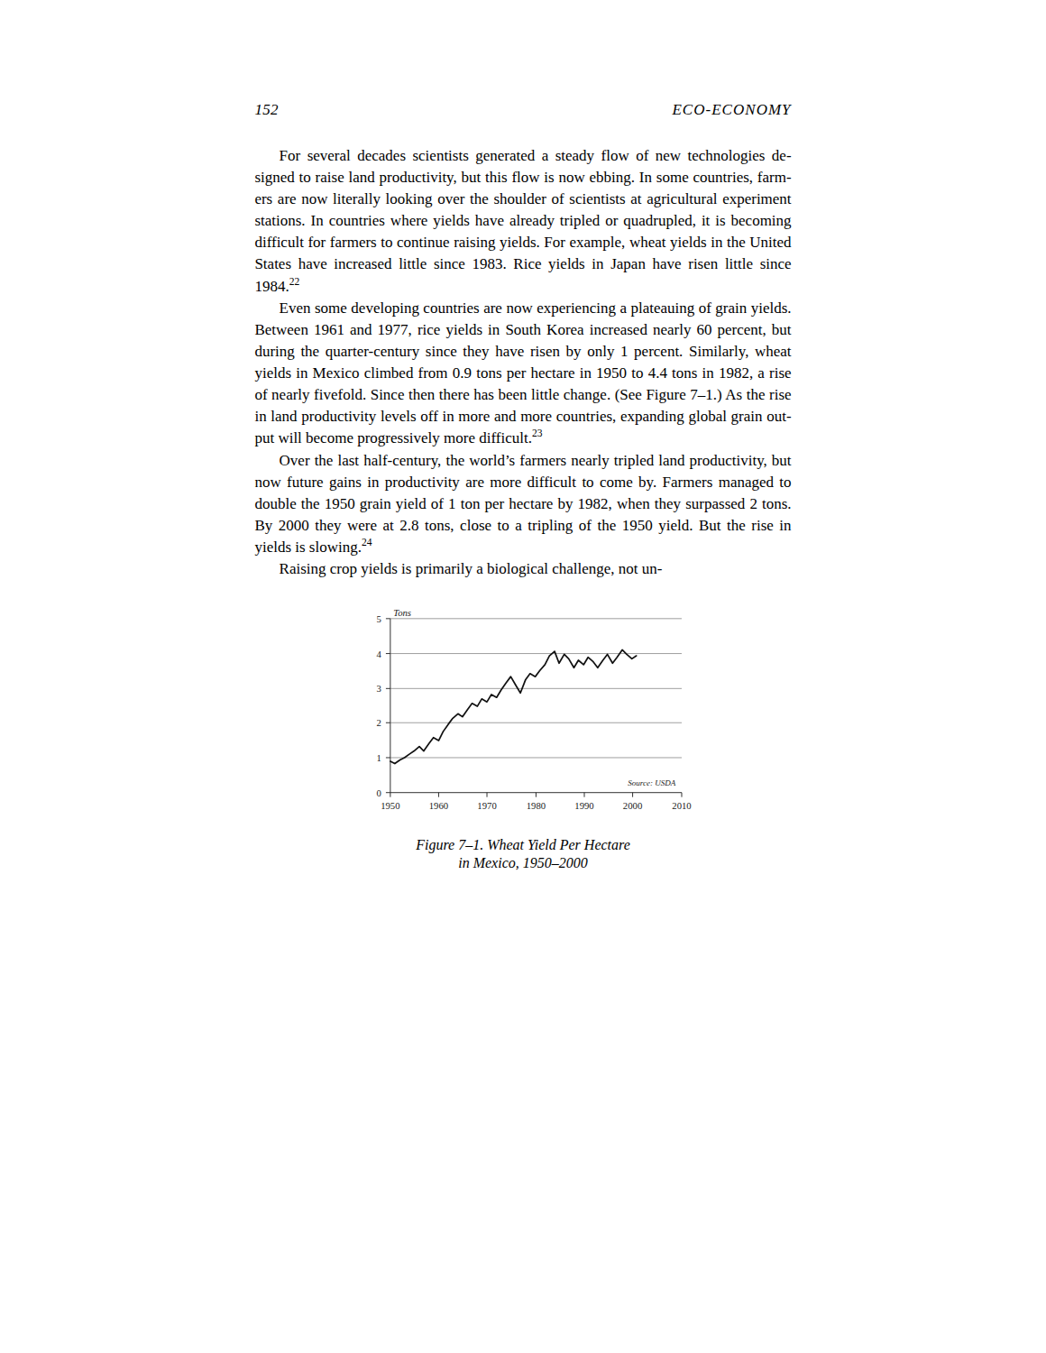152 Eco-Economy
For several decades scientists generated a steady flow of new technologies designed to raise land productivity, but this flow is now ebbing. In some countries, farmers are now literally looking over the shoulder of scientists at agricultural experiment stations. In countries where yields have already tripled or quadrupled, it is becoming difficult for farmers to continue raising yields. For example, wheat yields in the United States have increased little since 1983. Rice yields in Japan have risen little since 1984.22
Even some developing countries are now experiencing a plateauing of grain yields. Between 1961 and 1977, rice yields in South Korea increased nearly 60 percent, but during the quarter-century since they have risen by only 1 percent. Similarly, wheat yields in Mexico climbed from 0.9 tons per hectare in 1950 to 4.4 tons in 1982, a rise of nearly fivefold. Since then there has been little change. (See Figure 7–1.) As the rise in land productivity levels off in more and more countries, expanding global grain output will become progressively more difficult.23
Over the last half-century, the world’s farmers nearly tripled land productivity, but now future gains in productivity are more difficult to come by. Farmers managed to double the 1950 grain yield of 1 ton per hectare by 1982, when they surpassed 2 tons. By 2000 they were at 2.8 tons, close to a tripling of the 1950 yield. But the rise in yields is slowing.24
Raising crop yields is primarily a biological challenge, not un-
0 1 2 3 4 5 1950 1960 1970 1980 1990 2000 2010 Tons Source: USDA
Figure 7–1. Wheat Yield Per Hectare
in Mexico, 1950–2000